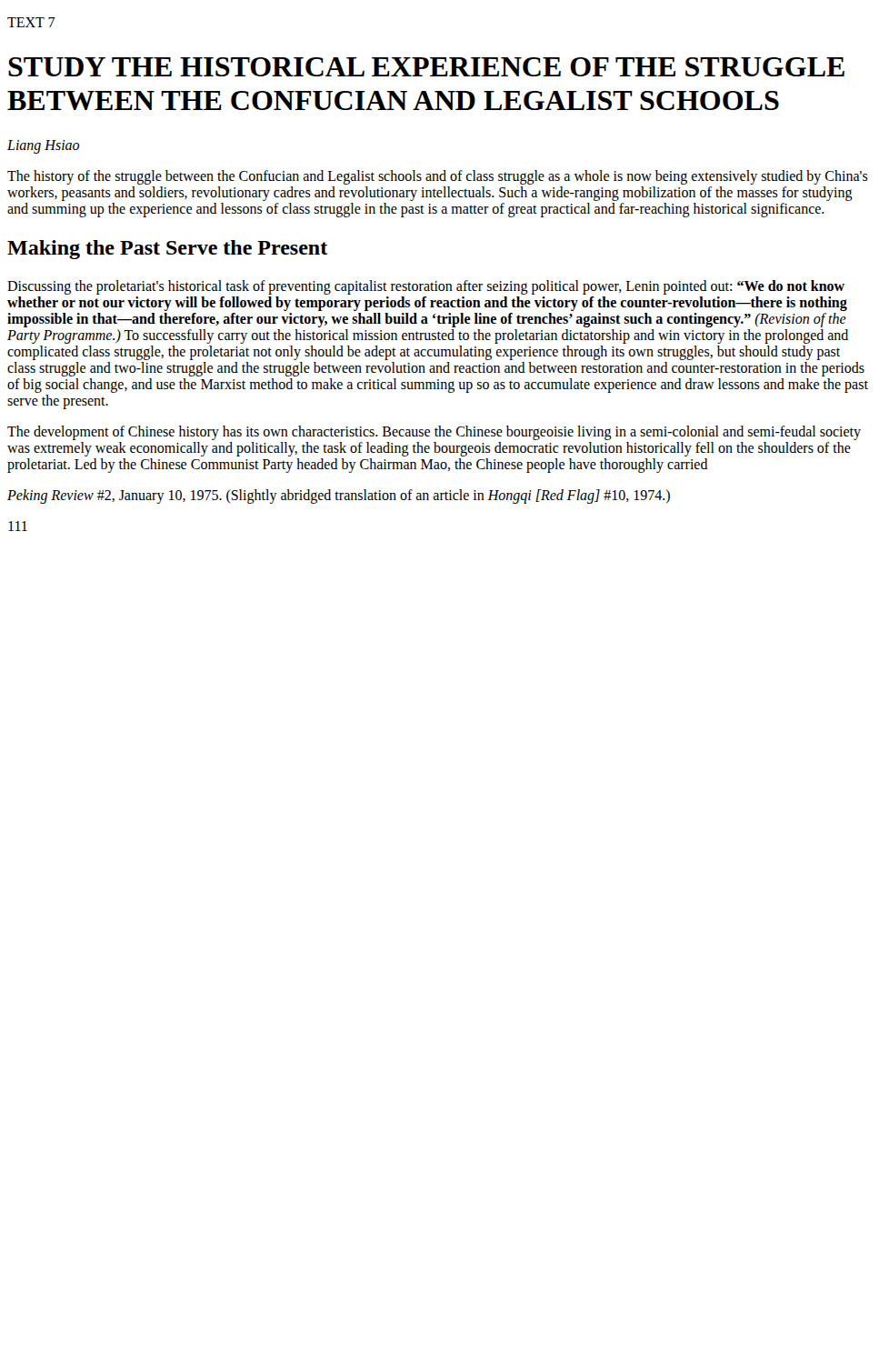TEXT 7
STUDY THE HISTORICAL EXPERIENCE OF THE STRUGGLE BETWEEN THE CONFUCIAN AND LEGALIST SCHOOLS
Liang Hsiao
The history of the struggle between the Confucian and Legalist schools and of class struggle as a whole is now being extensively studied by China's workers, peasants and soldiers, revolutionary cadres and revolutionary intellectuals. Such a wide-ranging mobilization of the masses for studying and summing up the experience and lessons of class struggle in the past is a matter of great practical and far-reaching historical significance.
Making the Past Serve the Present
Discussing the proletariat's historical task of preventing capitalist restoration after seizing political power, Lenin pointed out: “We do not know whether or not our victory will be followed by temporary periods of reaction and the victory of the counter-revolution—there is nothing impossible in that—and therefore, after our victory, we shall build a ‘triple line of trenches’ against such a contingency.” (Revision of the Party Programme.) To successfully carry out the historical mission entrusted to the proletarian dictatorship and win victory in the prolonged and complicated class struggle, the proletariat not only should be adept at accumulating experience through its own struggles, but should study past class struggle and two-line struggle and the struggle between revolution and reaction and between restoration and counter-restoration in the periods of big social change, and use the Marxist method to make a critical summing up so as to accumulate experience and draw lessons and make the past serve the present.
The development of Chinese history has its own characteristics. Because the Chinese bourgeoisie living in a semi-colonial and semi-feudal society was extremely weak economically and politically, the task of leading the bourgeois democratic revolution historically fell on the shoulders of the proletariat. Led by the Chinese Communist Party headed by Chairman Mao, the Chinese people have thoroughly carried
Peking Review #2, January 10, 1975. (Slightly abridged translation of an article in Hongqi [Red Flag] #10, 1974.)
111